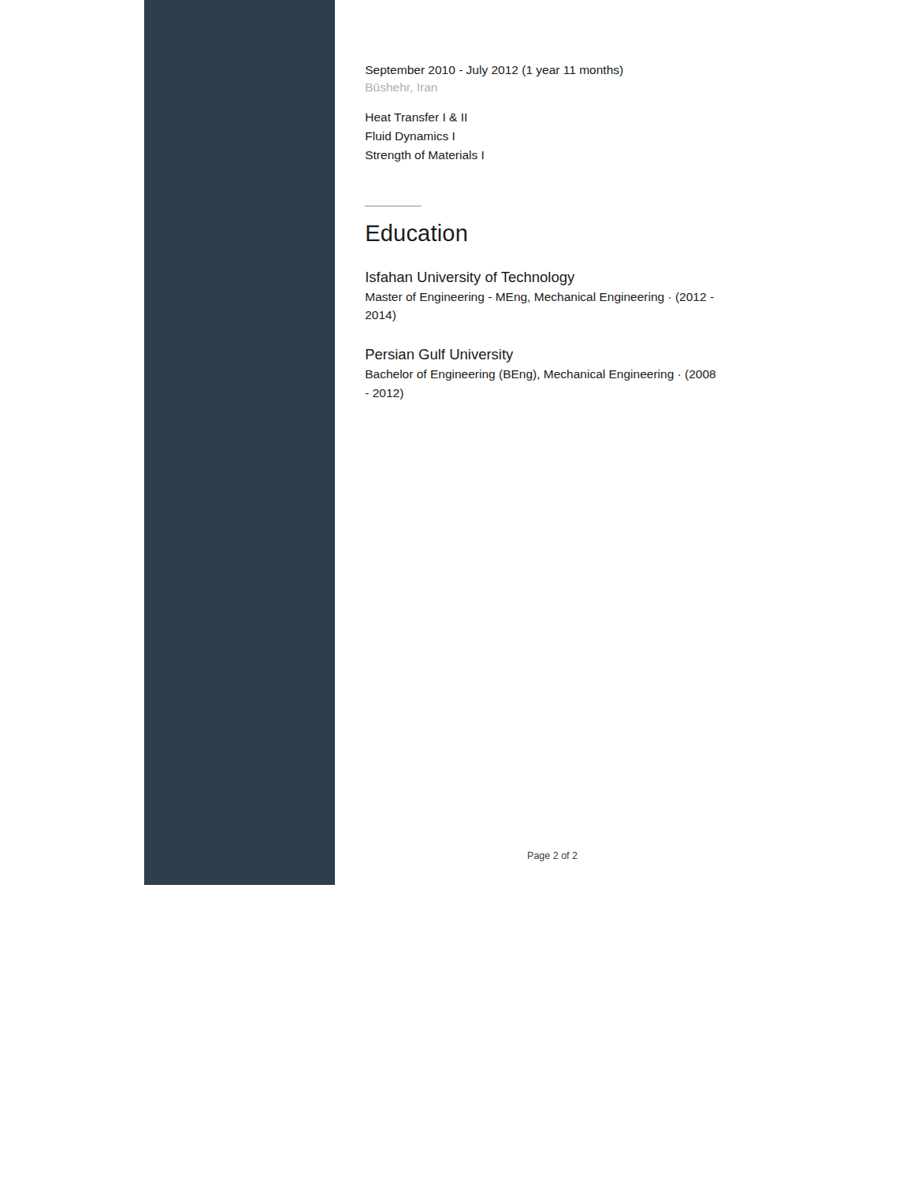September 2010 - July 2012 (1 year 11 months)
Būshehr, Iran
Heat Transfer I & II
Fluid Dynamics I
Strength of Materials I
Education
Isfahan University of Technology
Master of Engineering - MEng, Mechanical Engineering · (2012 - 2014)
Persian Gulf University
Bachelor of Engineering (BEng), Mechanical Engineering · (2008 - 2012)
Page 2 of 2